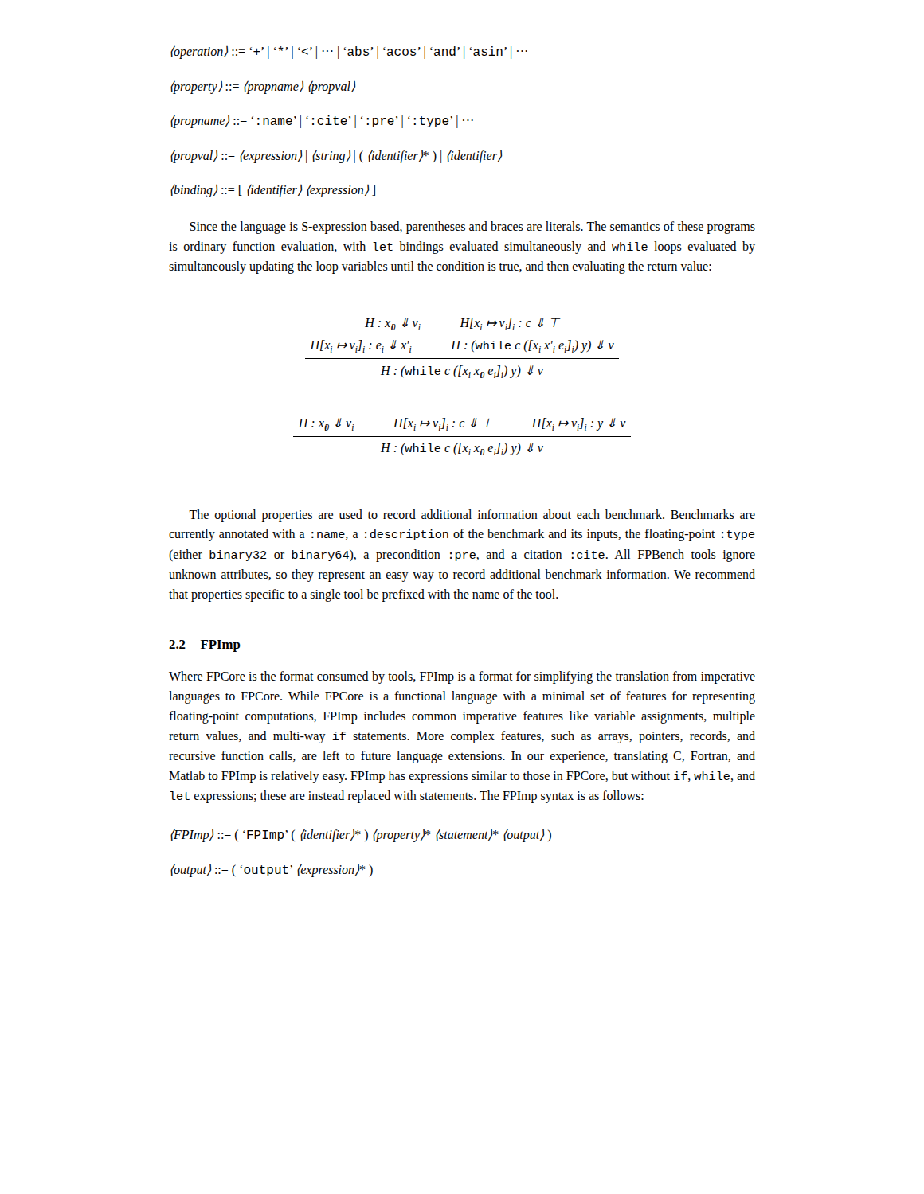⟨operation⟩ ::= ‘+’ | ‘*’ | ‘<’ | ··· | ‘abs’ | ‘acos’ | ‘and’ | ‘asin’ | ···
⟨property⟩ ::= ⟨propname⟩ ⟨propval⟩
⟨propname⟩ ::= ‘:name’ | ‘:cite’ | ‘:pre’ | ‘:type’ | ···
⟨propval⟩ ::= ⟨expression⟩ | ⟨string⟩ | ( ⟨identifier⟩* ) | ⟨identifier⟩
⟨binding⟩ ::= [ ⟨identifier⟩ ⟨expression⟩ ]
Since the language is S-expression based, parentheses and braces are literals. The semantics of these programs is ordinary function evaluation, with let bindings evaluated simultaneously and while loops evaluated by simultaneously updating the loop variables until the condition is true, and then evaluating the return value:
H : x0i ⇓ vi H[xi ↦ vi]i : c ⇓ ⊤ H[xi ↦ vi]i : ei ⇓ x′i H : (while c ([xi x′i ei]i) y) ⇓ v H : (while c ([xi x0i ei]i) y) ⇓ v
H : x0i ⇓ vi H[xi ↦ vi]i : c ⇓ ⊥ H[xi ↦ vi]i : y ⇓ v H : (while c ([xi x0i ei]i) y) ⇓ v
The optional properties are used to record additional information about each benchmark. Benchmarks are currently annotated with a :name, a :description of the benchmark and its inputs, the floating-point :type (either binary32 or binary64), a precondition :pre, and a citation :cite. All FPBench tools ignore unknown attributes, so they represent an easy way to record additional benchmark information. We recommend that properties specific to a single tool be prefixed with the name of the tool.
2.2 FPImp
Where FPCore is the format consumed by tools, FPImp is a format for simplifying the translation from imperative languages to FPCore. While FPCore is a functional language with a minimal set of features for representing floating-point computations, FPImp includes common imperative features like variable assignments, multiple return values, and multi-way if statements. More complex features, such as arrays, pointers, records, and recursive function calls, are left to future language extensions. In our experience, translating C, Fortran, and Matlab to FPImp is relatively easy. FPImp has expressions similar to those in FPCore, but without if, while, and let expressions; these are instead replaced with statements. The FPImp syntax is as follows:
⟨FPImp⟩ ::= ( ‘FPImp’ ( ⟨identifier⟩* ) ⟨property⟩* ⟨statement⟩* ⟨output⟩ )
⟨output⟩ ::= ( ‘output’ ⟨expression⟩* )